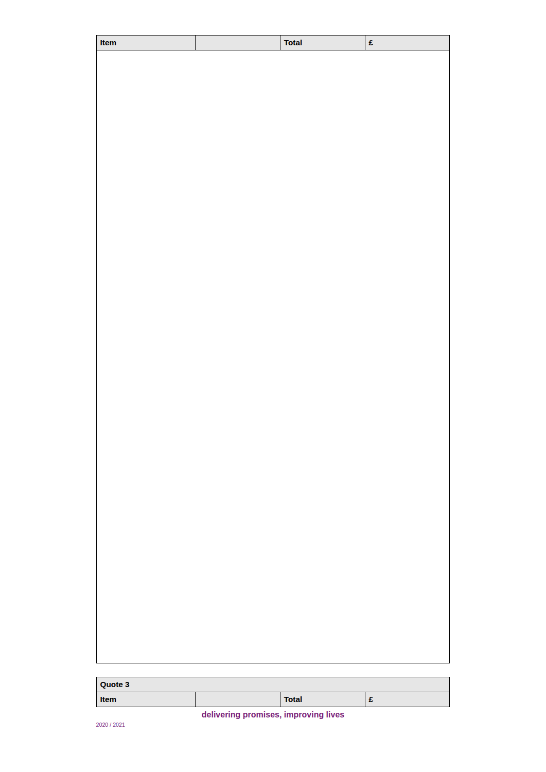| Item | | Total | £ |
| Quote 3 |
| Item | | Total | £ |
delivering promises, improving lives
2020 / 2021